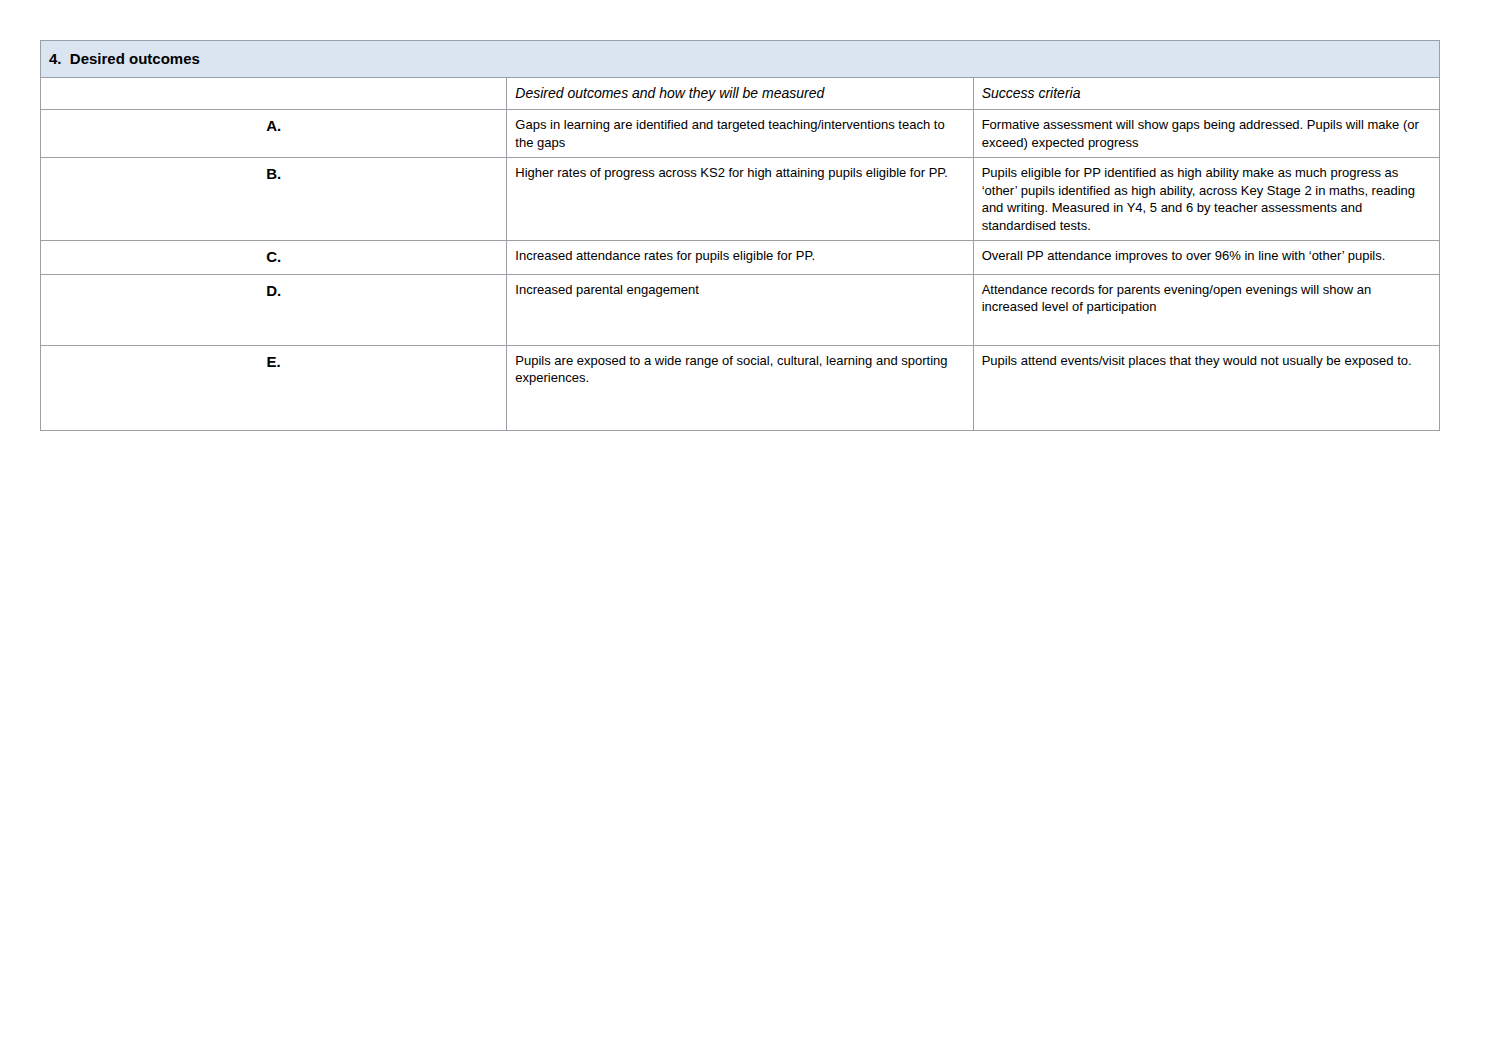| 4. Desired outcomes |
| --- |
| | Desired outcomes and how they will be measured | Success criteria |
| A. | Gaps in learning are identified and targeted teaching/interventions teach to the gaps | Formative assessment will show gaps being addressed. Pupils will make (or exceed) expected progress |
| B. | Higher rates of progress across KS2 for high attaining pupils eligible for PP. | Pupils eligible for PP identified as high ability make as much progress as ‘other’ pupils identified as high ability, across Key Stage 2 in maths, reading and writing. Measured in Y4, 5 and 6 by teacher assessments and standardised tests. |
| C. | Increased attendance rates for pupils eligible for PP. | Overall PP attendance improves to over 96% in line with ‘other’ pupils. |
| D. | Increased parental engagement | Attendance records for parents evening/open evenings will show an increased level of participation |
| E. | Pupils are exposed to a wide range of social, cultural, learning and sporting experiences. | Pupils attend events/visit places that they would not usually be exposed to. |